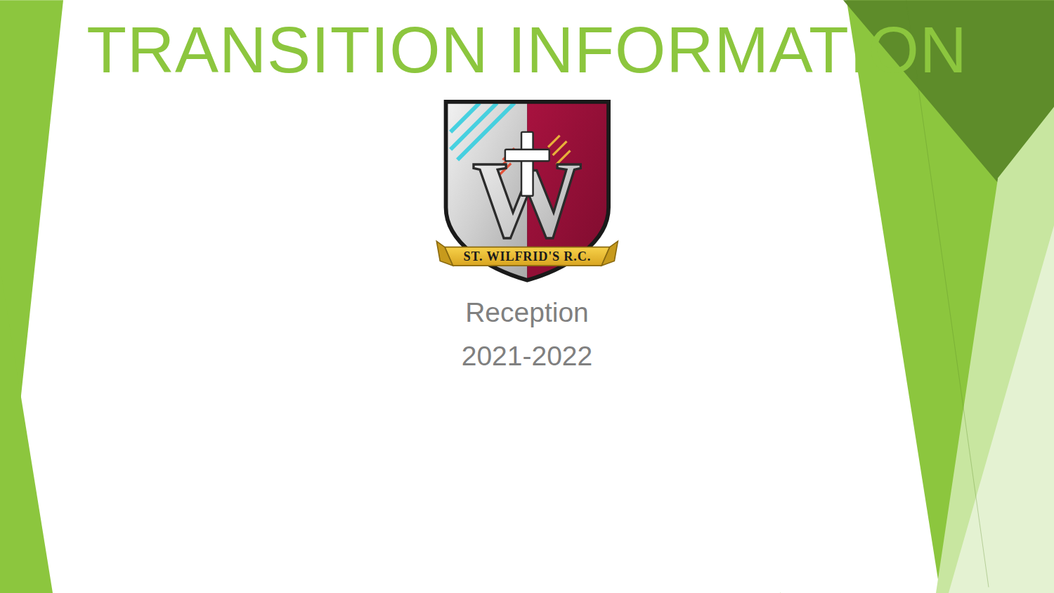TRANSITION INFORMATION
W ST. WILFRID'S R.C.
Reception 2021-2022